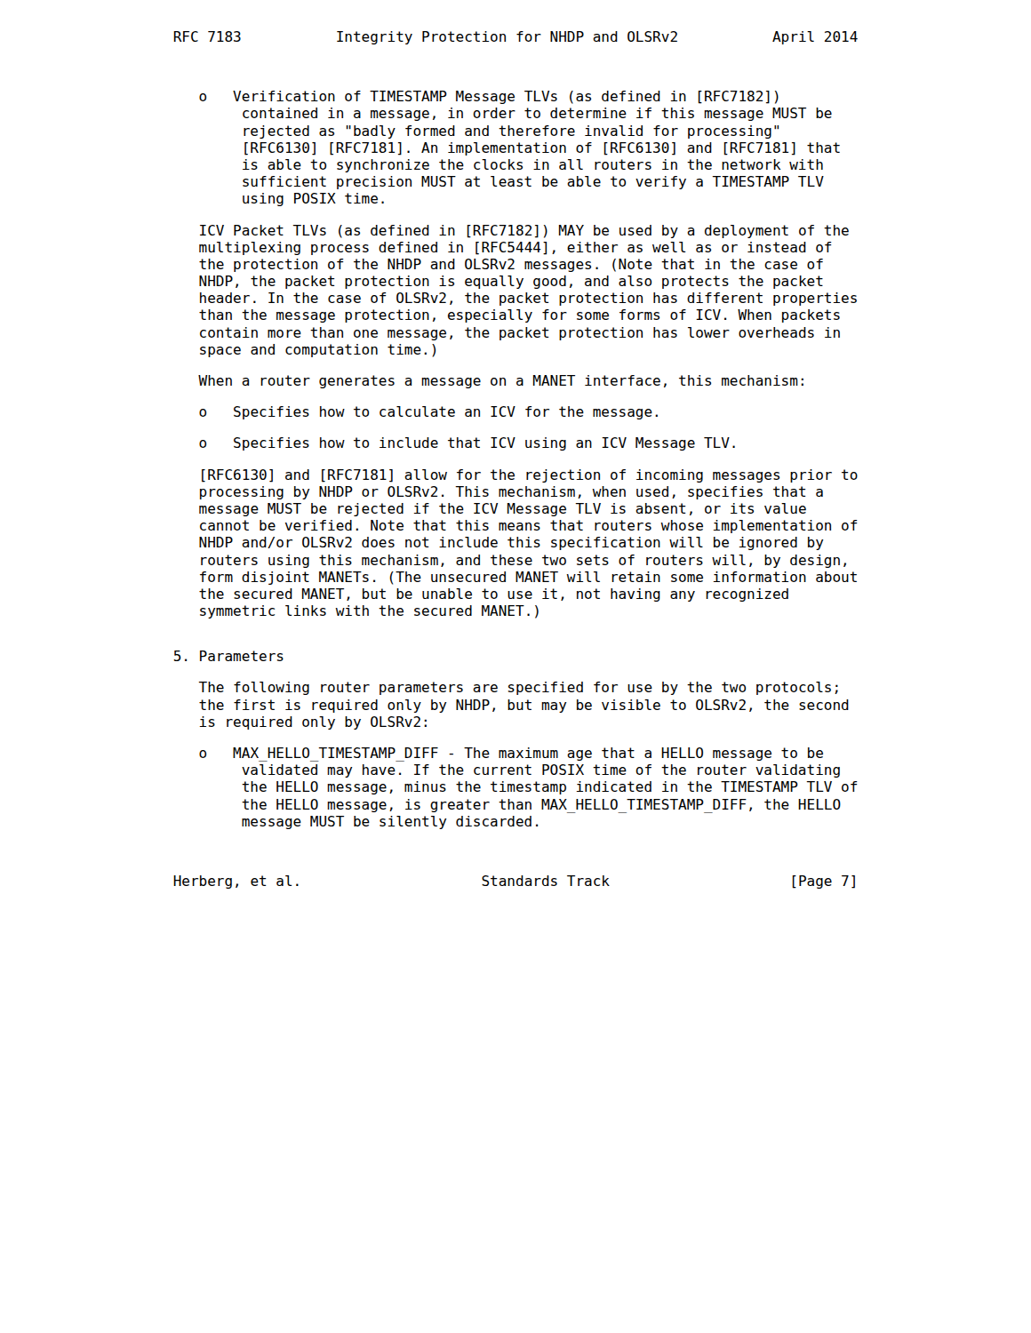RFC 7183 Integrity Protection for NHDP and OLSRv2 April 2014
Verification of TIMESTAMP Message TLVs (as defined in [RFC7182]) contained in a message, in order to determine if this message MUST be rejected as "badly formed and therefore invalid for processing" [RFC6130] [RFC7181]. An implementation of [RFC6130] and [RFC7181] that is able to synchronize the clocks in all routers in the network with sufficient precision MUST at least be able to verify a TIMESTAMP TLV using POSIX time.
ICV Packet TLVs (as defined in [RFC7182]) MAY be used by a deployment of the multiplexing process defined in [RFC5444], either as well as or instead of the protection of the NHDP and OLSRv2 messages. (Note that in the case of NHDP, the packet protection is equally good, and also protects the packet header. In the case of OLSRv2, the packet protection has different properties than the message protection, especially for some forms of ICV. When packets contain more than one message, the packet protection has lower overheads in space and computation time.)
When a router generates a message on a MANET interface, this mechanism:
Specifies how to calculate an ICV for the message.
Specifies how to include that ICV using an ICV Message TLV.
[RFC6130] and [RFC7181] allow for the rejection of incoming messages prior to processing by NHDP or OLSRv2. This mechanism, when used, specifies that a message MUST be rejected if the ICV Message TLV is absent, or its value cannot be verified. Note that this means that routers whose implementation of NHDP and/or OLSRv2 does not include this specification will be ignored by routers using this mechanism, and these two sets of routers will, by design, form disjoint MANETs. (The unsecured MANET will retain some information about the secured MANET, but be unable to use it, not having any recognized symmetric links with the secured MANET.)
5. Parameters
The following router parameters are specified for use by the two protocols; the first is required only by NHDP, but may be visible to OLSRv2, the second is required only by OLSRv2:
MAX_HELLO_TIMESTAMP_DIFF - The maximum age that a HELLO message to be validated may have. If the current POSIX time of the router validating the HELLO message, minus the timestamp indicated in the TIMESTAMP TLV of the HELLO message, is greater than MAX_HELLO_TIMESTAMP_DIFF, the HELLO message MUST be silently discarded.
Herberg, et al. Standards Track [Page 7]